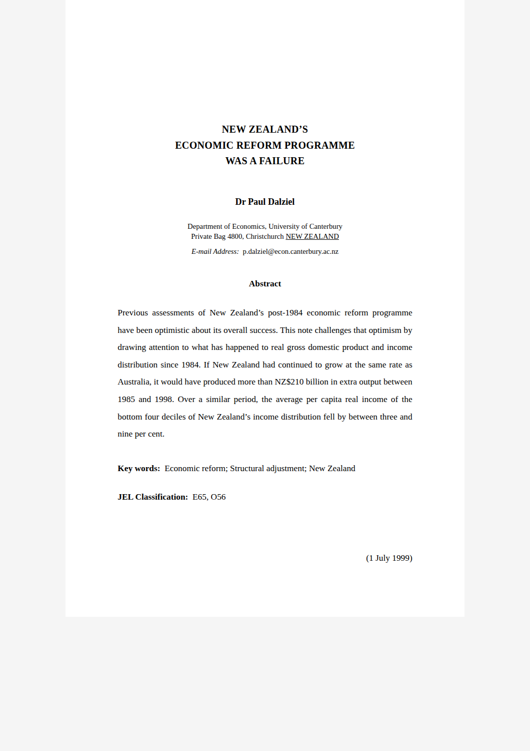New Zealand’s
Economic Reform Programme
Was a Failure
Dr Paul Dalziel
Department of Economics, University of Canterbury
Private Bag 4800, Christchurch NEW ZEALAND E-mail Address: p.dalziel@econ.canterbury.ac.nz
Abstract
Previous assessments of New Zealand’s post-1984 economic reform programme have been optimistic about its overall success. This note challenges that optimism by drawing attention to what has happened to real gross domestic product and income distribution since 1984. If New Zealand had continued to grow at the same rate as Australia, it would have produced more than NZ$210 billion in extra output between 1985 and 1998. Over a similar period, the average per capita real income of the bottom four deciles of New Zealand’s income distribution fell by between three and nine per cent.
Key words: Economic reform; Structural adjustment; New Zealand
JEL Classification: E65, O56
(1 July 1999)